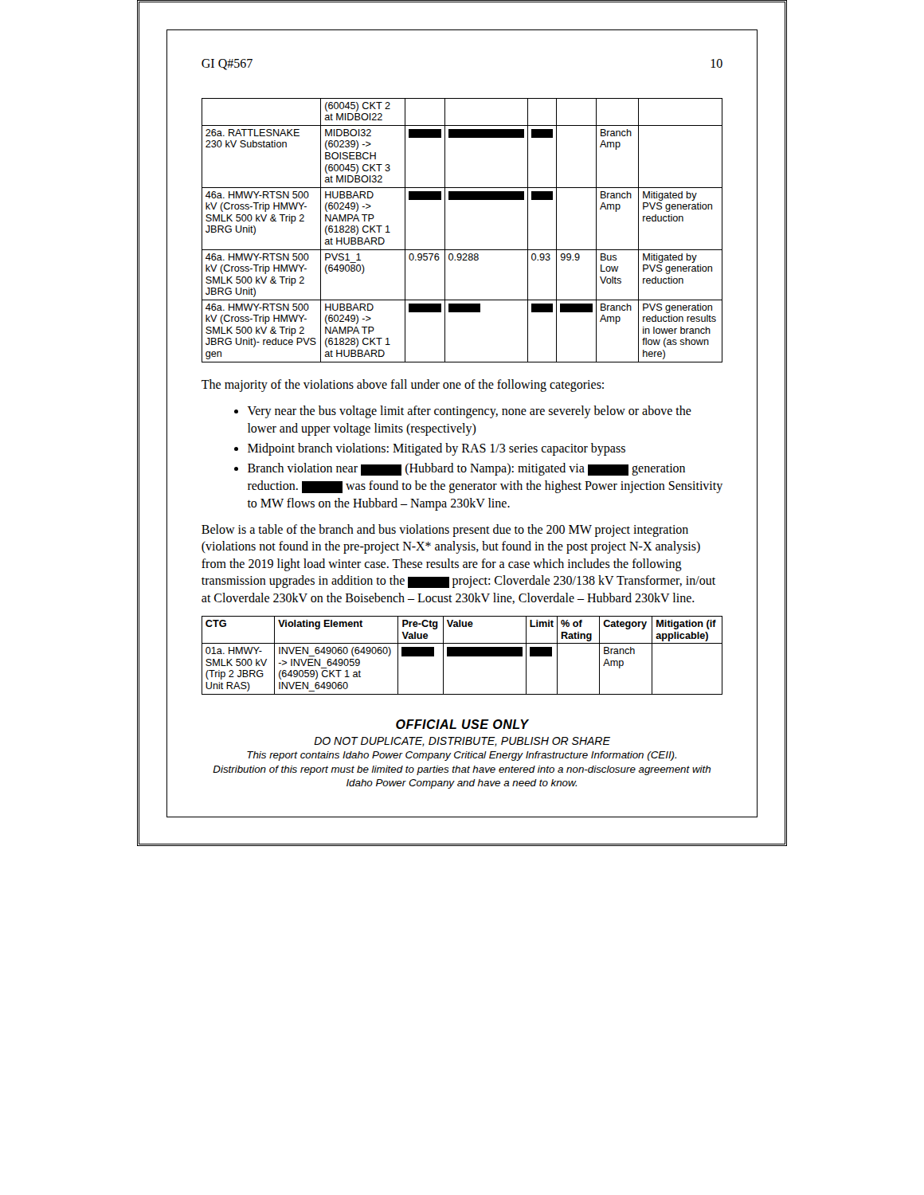GI Q#567 10
| | (60045) CKT 2 at MIDBOI22 | | | | | | |
| 26a. RATTLESNAKE 230 kV Substation | MIDBOI32 (60239) -> BOISEBCH (60045) CKT 3 at MIDBOI32 | | | | | Branch Amp | |
| 46a. HMWY-RTSN 500 kV (Cross-Trip HMWY-SMLK 500 kV & Trip 2 JBRG Unit) | HUBBARD (60249) -> NAMPA TP (61828) CKT 1 at HUBBARD | | | | | Branch Amp | Mitigated by PVS generation reduction |
| 46a. HMWY-RTSN 500 kV (Cross-Trip HMWY-SMLK 500 kV & Trip 2 JBRG Unit) | PVS1_1 (649080) | 0.9576 | 0.9288 | 0.93 | 99.9 | Bus Low Volts | Mitigated by PVS generation reduction |
| 46a. HMWY-RTSN 500 kV (Cross-Trip HMWY-SMLK 500 kV & Trip 2 JBRG Unit)- reduce PVS gen | HUBBARD (60249) -> NAMPA TP (61828) CKT 1 at HUBBARD | | | | | Branch Amp | PVS generation reduction results in lower branch flow (as shown here) |
The majority of the violations above fall under one of the following categories:
Very near the bus voltage limit after contingency, none are severely below or above the lower and upper voltage limits (respectively)
Midpoint branch violations: Mitigated by RAS 1/3 series capacitor bypass
Branch violation near (Hubbard to Nampa): mitigated via generation reduction. was found to be the generator with the highest Power injection Sensitivity to MW flows on the Hubbard – Nampa 230kV line.
Below is a table of the branch and bus violations present due to the 200 MW project integration (violations not found in the pre-project N-X* analysis, but found in the post project N-X analysis) from the 2019 light load winter case. These results are for a case which includes the following transmission upgrades in addition to the project: Cloverdale 230/138 kV Transformer, in/out at Cloverdale 230kV on the Boisebench – Locust 230kV line, Cloverdale – Hubbard 230kV line.
| CTG | Violating Element | Pre-Ctg Value | Value | Limit | % of Rating | Category | Mitigation (if applicable) |
| --- | --- | --- | --- | --- | --- | --- | --- |
| 01a. HMWY-SMLK 500 kV (Trip 2 JBRG Unit RAS) | INVEN_649060 (649060) -> INVEN_649059 (649059) CKT 1 at INVEN_649060 | | | | | Branch Amp | |
OFFICIAL USE ONLY
DO NOT DUPLICATE, DISTRIBUTE, PUBLISH OR SHARE
This report contains Idaho Power Company Critical Energy Infrastructure Information (CEII).
Distribution of this report must be limited to parties that have entered into a non-disclosure agreement with Idaho Power Company and have a need to know.